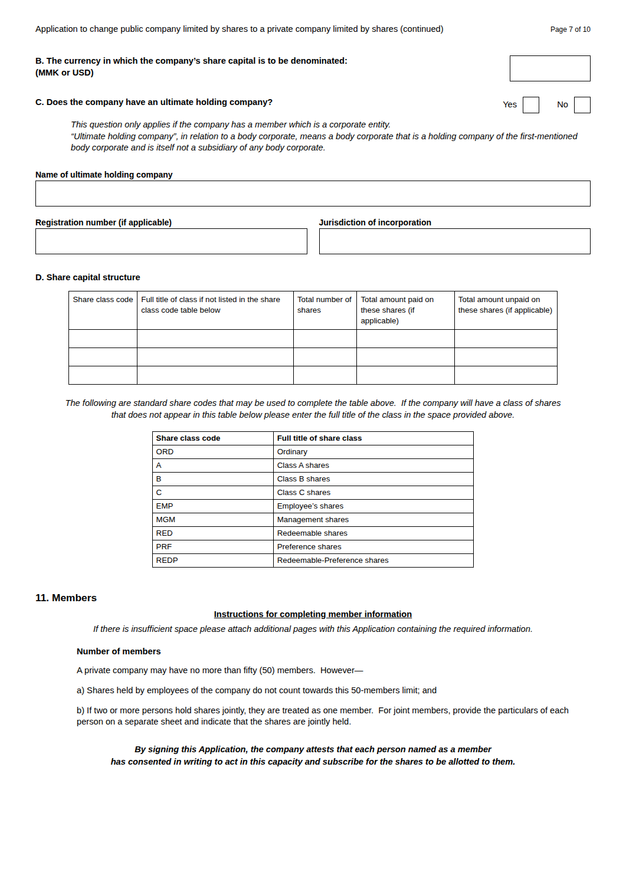Application to change public company limited by shares to a private company limited by shares (continued)
Page 7 of 10
B. The currency in which the company’s share capital is to be denominated:
(MMK or USD)
C. Does the company have an ultimate holding company?
Yes No
This question only applies if the company has a member which is a corporate entity.
“Ultimate holding company”, in relation to a body corporate, means a body corporate that is a holding company of the first-mentioned body corporate and is itself not a subsidiary of any body corporate.
Name of ultimate holding company
Registration number (if applicable)
Jurisdiction of incorporation
D. Share capital structure
| Share class code | Full title of class if not listed in the share class code table below | Total number of shares | Total amount paid on these shares (if applicable) | Total amount unpaid on these shares (if applicable) |
| --- | --- | --- | --- | --- |
The following are standard share codes that may be used to complete the table above. If the company will have a class of shares that does not appear in this table below please enter the full title of the class in the space provided above.
| Share class code | Full title of share class |
| --- | --- |
| ORD | Ordinary |
| A | Class A shares |
| B | Class B shares |
| C | Class C shares |
| EMP | Employee’s shares |
| MGM | Management shares |
| RED | Redeemable shares |
| PRF | Preference shares |
| REDP | Redeemable-Preference shares |
11. Members
Instructions for completing member information
If there is insufficient space please attach additional pages with this Application containing the required information.
Number of members
A private company may have no more than fifty (50) members. However—
a) Shares held by employees of the company do not count towards this 50-members limit; and
b) If two or more persons hold shares jointly, they are treated as one member. For joint members, provide the particulars of each person on a separate sheet and indicate that the shares are jointly held.
By signing this Application, the company attests that each person named as a member
has consented in writing to act in this capacity and subscribe for the shares to be allotted to them.